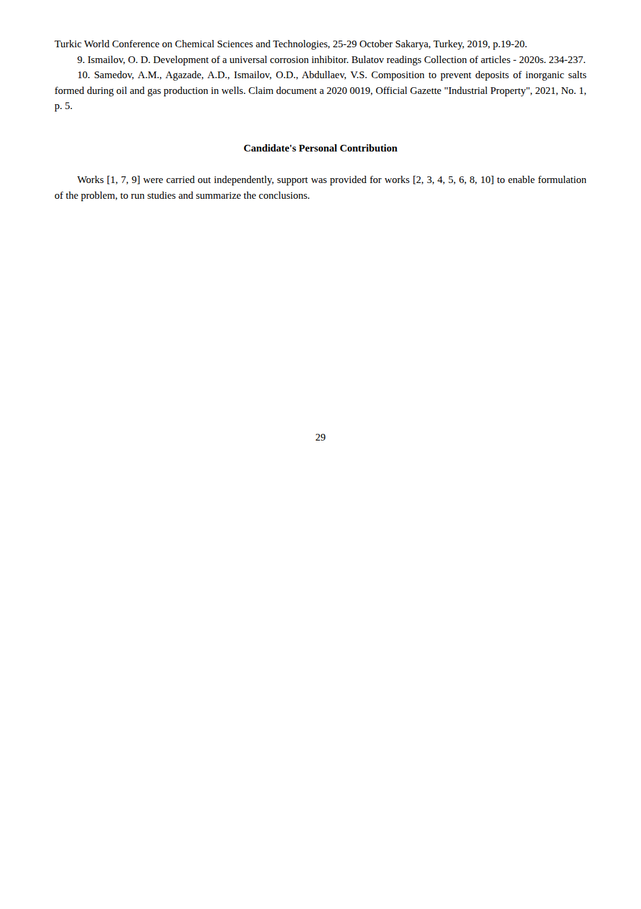Turkic World Conference on Chemical Sciences and Technologies, 25-29 October Sakarya, Turkey, 2019, p.19-20.
9. Ismailov, O. D. Development of a universal corrosion inhibitor. Bulatov readings Collection of articles - 2020s. 234-237.
10. Samedov, A.M., Agazade, A.D., Ismailov, O.D., Abdullaev, V.S. Composition to prevent deposits of inorganic salts formed during oil and gas production in wells. Claim document a 2020 0019, Official Gazette "Industrial Property", 2021, No. 1, p. 5.
Candidate's Personal Contribution
Works [1, 7, 9] were carried out independently, support was provided for works [2, 3, 4, 5, 6, 8, 10] to enable formulation of the problem, to run studies and summarize the conclusions.
29